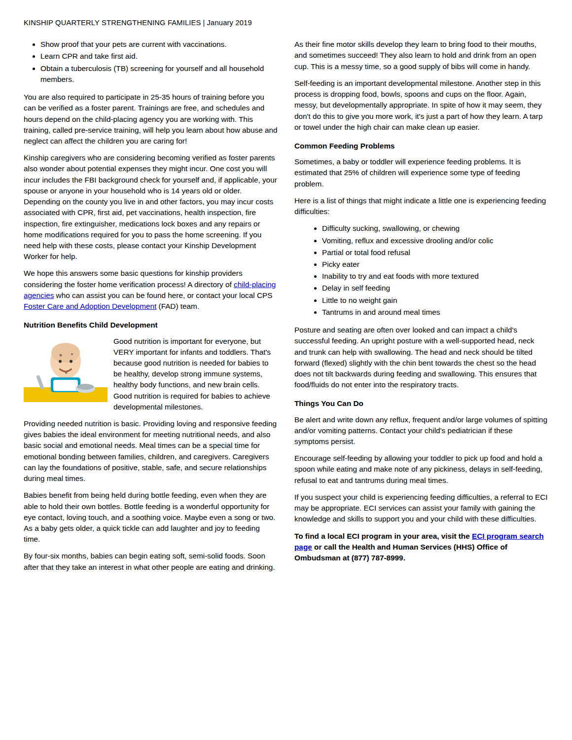Kinship Quarterly Strengthening Families|January 2019
Show proof that your pets are current with vaccinations.
Learn CPR and take first aid.
Obtain a tuberculosis (TB) screening for yourself and all household members.
You are also required to participate in 25-35 hours of training before you can be verified as a foster parent. Trainings are free, and schedules and hours depend on the child-placing agency you are working with. This training, called pre-service training, will help you learn about how abuse and neglect can affect the children you are caring for!
Kinship caregivers who are considering becoming verified as foster parents also wonder about potential expenses they might incur. One cost you will incur includes the FBI background check for yourself and, if applicable, your spouse or anyone in your household who is 14 years old or older. Depending on the county you live in and other factors, you may incur costs associated with CPR, first aid, pet vaccinations, health inspection, fire inspection, fire extinguisher, medications lock boxes and any repairs or home modifications required for you to pass the home screening. If you need help with these costs, please contact your Kinship Development Worker for help.
We hope this answers some basic questions for kinship providers considering the foster home verification process! A directory of child-placing agencies who can assist you can be found here, or contact your local CPS Foster Care and Adoption Development (FAD) team.
Nutrition Benefits Child Development
Good nutrition is important for everyone, but VERY important for infants and toddlers. That's because good nutrition is needed for babies to be healthy, develop strong immune systems, healthy body functions, and new brain cells. Good nutrition is required for babies to achieve developmental milestones.
Providing needed nutrition is basic. Providing loving and responsive feeding gives babies the ideal environment for meeting nutritional needs, and also basic social and emotional needs. Meal times can be a special time for emotional bonding between families, children, and caregivers. Caregivers can lay the foundations of positive, stable, safe, and secure relationships during meal times.
Babies benefit from being held during bottle feeding, even when they are able to hold their own bottles. Bottle feeding is a wonderful opportunity for eye contact, loving touch, and a soothing voice. Maybe even a song or two. As a baby gets older, a quick tickle can add laughter and joy to feeding time.
By four-six months, babies can begin eating soft, semi-solid foods. Soon after that they take an interest in what other people are eating and drinking. As their fine motor skills develop they learn to bring food to their mouths, and sometimes succeed! They also learn to hold and drink from an open cup. This is a messy time, so a good supply of bibs will come in handy.
Self-feeding is an important developmental milestone. Another step in this process is dropping food, bowls, spoons and cups on the floor. Again, messy, but developmentally appropriate. In spite of how it may seem, they don't do this to give you more work, it's just a part of how they learn. A tarp or towel under the high chair can make clean up easier.
Common Feeding Problems
Sometimes, a baby or toddler will experience feeding problems. It is estimated that 25% of children will experience some type of feeding problem.
Here is a list of things that might indicate a little one is experiencing feeding difficulties:
Difficulty sucking, swallowing, or chewing
Vomiting, reflux and excessive drooling and/or colic
Partial or total food refusal
Picky eater
Inability to try and eat foods with more textured
Delay in self feeding
Little to no weight gain
Tantrums in and around meal times
Posture and seating are often over looked and can impact a child's successful feeding. An upright posture with a well-supported head, neck and trunk can help with swallowing. The head and neck should be tilted forward (flexed) slightly with the chin bent towards the chest so the head does not tilt backwards during feeding and swallowing. This ensures that food/fluids do not enter into the respiratory tracts.
Things You Can Do
Be alert and write down any reflux, frequent and/or large volumes of spitting and/or vomiting patterns. Contact your child's pediatrician if these symptoms persist.
Encourage self-feeding by allowing your toddler to pick up food and hold a spoon while eating and make note of any pickiness, delays in self-feeding, refusal to eat and tantrums during meal times.
If you suspect your child is experiencing feeding difficulties, a referral to ECI may be appropriate. ECI services can assist your family with gaining the knowledge and skills to support you and your child with these difficulties.
To find a local ECI program in your area, visit the ECI program search page or call the Health and Human Services (HHS) Office of Ombudsman at (877) 787-8999.